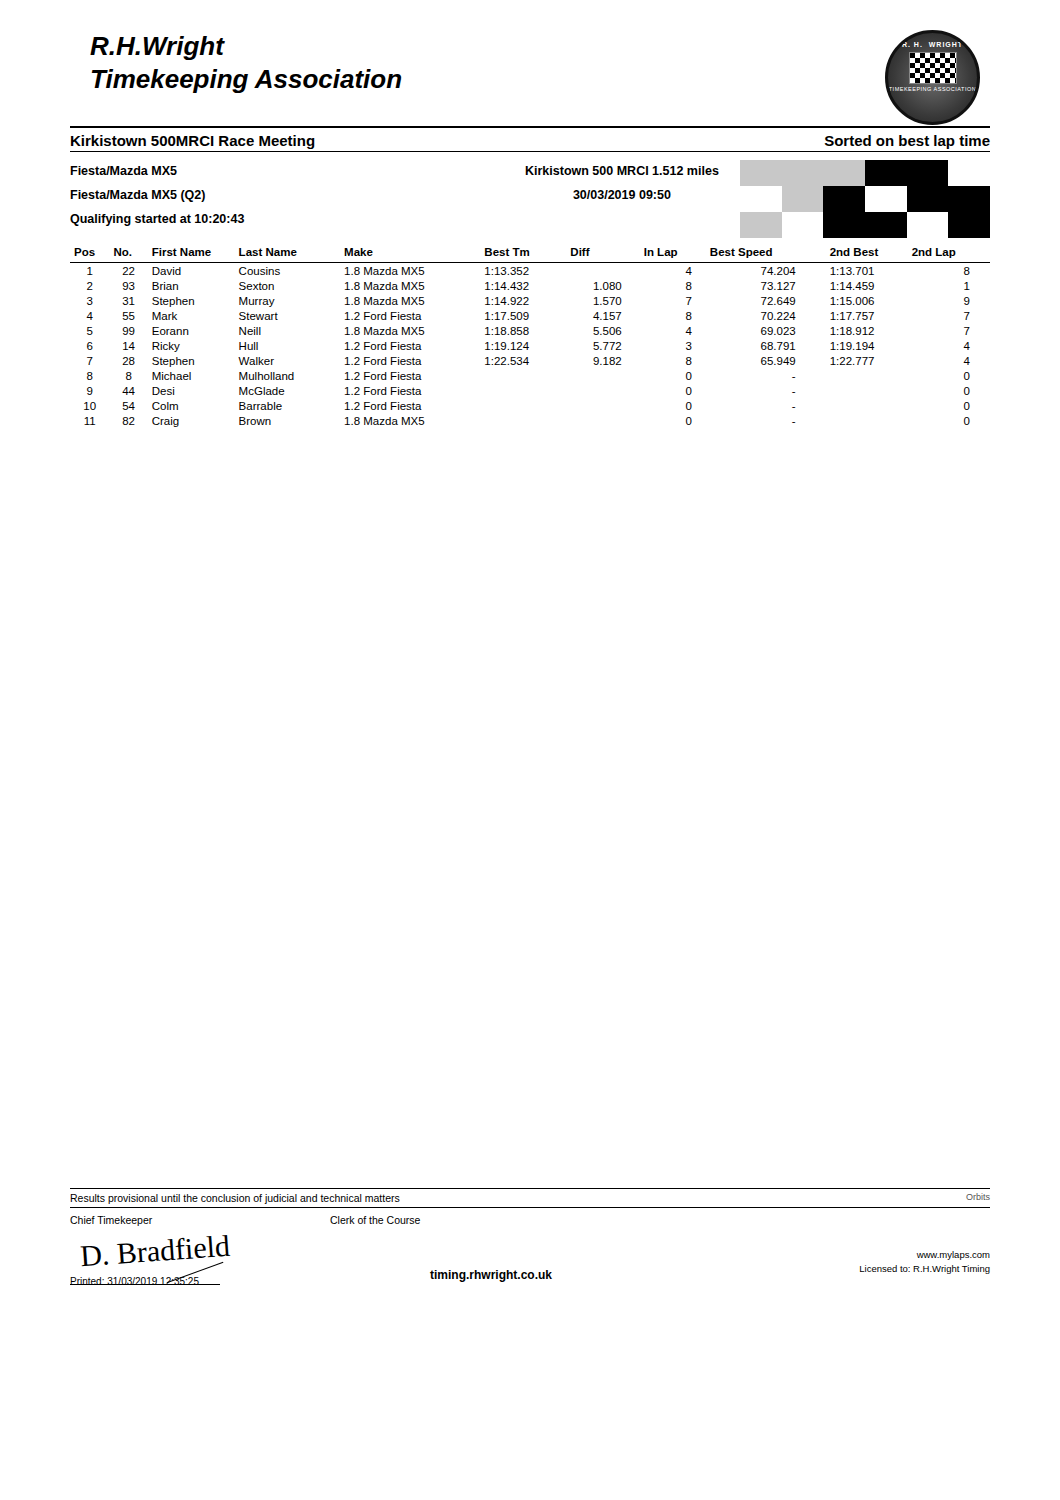R.H.Wright
Timekeeping Association
R. H. WRIGHT
TIMEKEEPING ASSOCIATION
Kirkistown 500MRCI Race Meeting
Sorted on best lap time
Fiesta/Mazda MX5
Fiesta/Mazda MX5 (Q2)
Qualifying started at 10:20:43
Kirkistown 500 MRCI 1.512 miles
30/03/2019 09:50
| Pos | No. | First Name | Last Name | Make | Best Tm | Diff | In Lap | Best Speed | 2nd Best | 2nd Lap |
| --- | --- | --- | --- | --- | --- | --- | --- | --- | --- | --- |
| 1 | 22 | David | Cousins | 1.8 Mazda MX5 | 1:13.352 | | 4 | 74.204 | 1:13.701 | 8 |
| 2 | 93 | Brian | Sexton | 1.8 Mazda MX5 | 1:14.432 | 1.080 | 8 | 73.127 | 1:14.459 | 1 |
| 3 | 31 | Stephen | Murray | 1.8 Mazda MX5 | 1:14.922 | 1.570 | 7 | 72.649 | 1:15.006 | 9 |
| 4 | 55 | Mark | Stewart | 1.2 Ford Fiesta | 1:17.509 | 4.157 | 8 | 70.224 | 1:17.757 | 7 |
| 5 | 99 | Eorann | Neill | 1.8 Mazda MX5 | 1:18.858 | 5.506 | 4 | 69.023 | 1:18.912 | 7 |
| 6 | 14 | Ricky | Hull | 1.2 Ford Fiesta | 1:19.124 | 5.772 | 3 | 68.791 | 1:19.194 | 4 |
| 7 | 28 | Stephen | Walker | 1.2 Ford Fiesta | 1:22.534 | 9.182 | 8 | 65.949 | 1:22.777 | 4 |
| 8 | 8 | Michael | Mulholland | 1.2 Ford Fiesta | | | 0 | - | | 0 |
| 9 | 44 | Desi | McGlade | 1.2 Ford Fiesta | | | 0 | - | | 0 |
| 10 | 54 | Colm | Barrable | 1.2 Ford Fiesta | | | 0 | - | | 0 |
| 11 | 82 | Craig | Brown | 1.8 Mazda MX5 | | | 0 | - | | 0 |
Results provisional until the conclusion of judicial and technical matters
Orbits
Chief Timekeeper
Clerk of the Course
D. Bradfield
Printed: 31/03/2019 12:35:25
timing.rhwright.co.uk
www.mylaps.com
Licensed to: R.H.Wright Timing